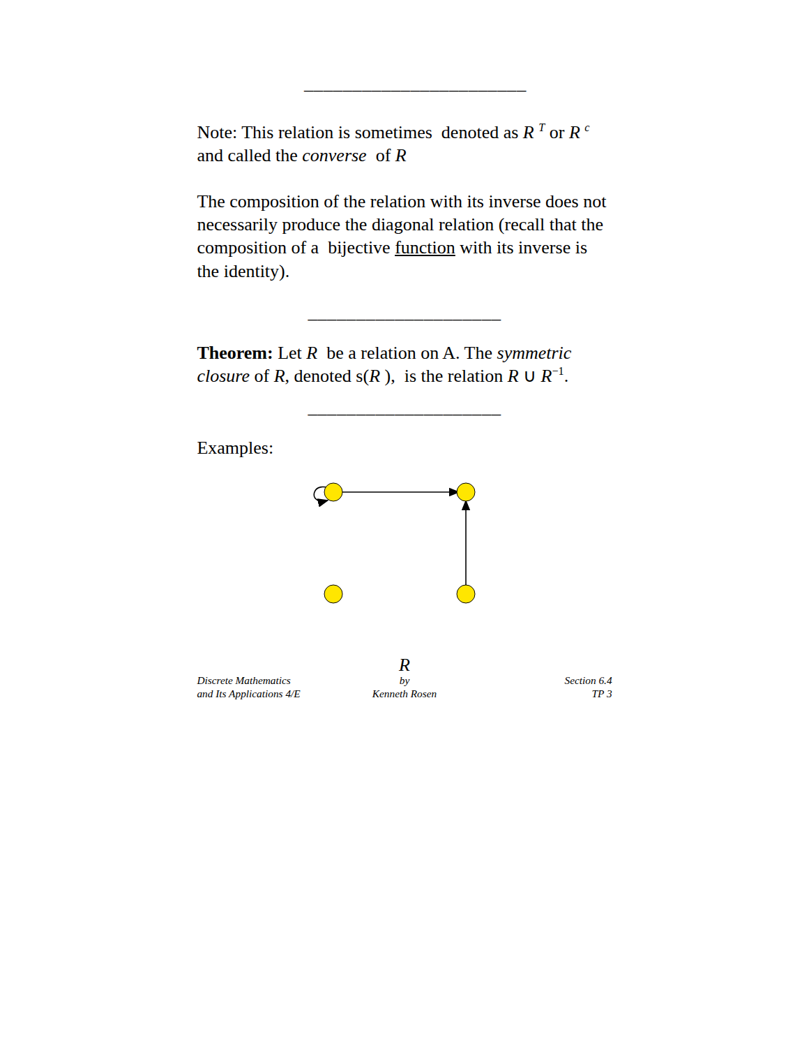_______________________
Note: This relation is sometimes denoted as R T or R c and called the converse of R
The composition of the relation with its inverse does not necessarily produce the diagonal relation (recall that the composition of a bijective function with its inverse is the identity).
____________________
Theorem: Let R be a relation on A. The symmetric closure of R, denoted s(R ), is the relation R ∪ R−1.
____________________
Examples:
R
| Discrete Mathematics | by | Section 6.4 |
| and Its Applications 4/E | Kenneth Rosen | TP 3 |